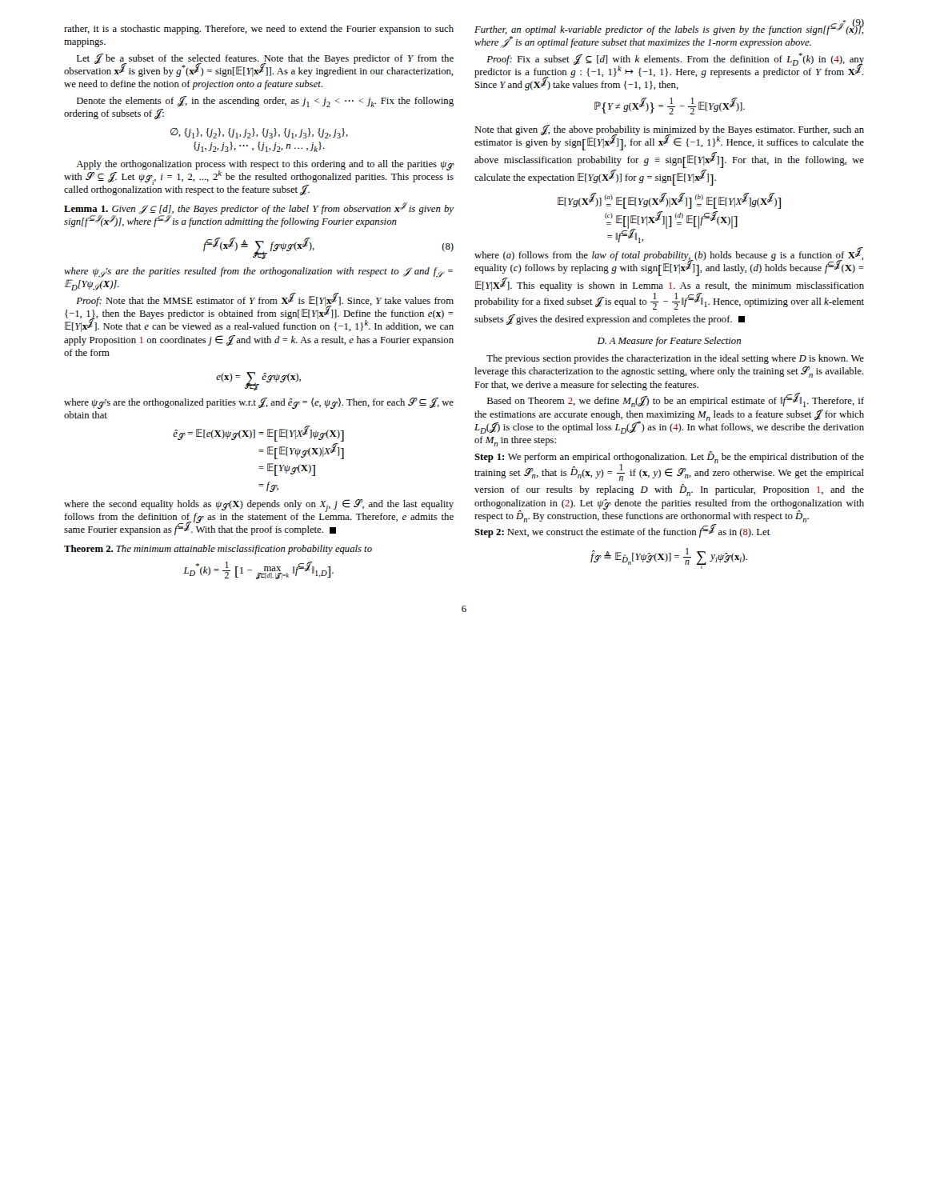rather, it is a stochastic mapping. Therefore, we need to extend the Fourier expansion to such mappings.
Let 𝒥 be a subset of the selected features. Note that the Bayes predictor of Y from the observation x𝒥 is given by g*(x𝒥) = sign[𝔼[Y|x𝒥]]. As a key ingredient in our characterization, we need to define the notion of projection onto a feature subset.
Denote the elements of 𝒥, in the ascending order, as j1 < j2 < ⋯ < jk. Fix the following ordering of subsets of 𝒥:
∅, {j1}, {j2}, {j1, j2}, {j3}, {j1, j3}, {j2, j3},
{j1, j2, j3}, ⋯ , {j1, j2, n … , jk}.
Apply the orthogonalization process with respect to this ordering and to all the parities ψ𝒮 with 𝒮 ⊆ 𝒥. Let ψ𝒮i, i = 1, 2, ..., 2k be the resulted orthogonalized parities. This process is called orthogonalization with respect to the feature subset 𝒥.
Lemma 1. Given 𝒥 ⊆ [d], the Bayes predictor of the label Y from observation x𝒥 is given by sign[f⊆𝒥(x𝒥)], where f⊆𝒥 is a function admitting the following Fourier expansion
f⊆𝒥(x𝒥) ≜ ∑𝒮⊆𝒥 f𝒮ψ𝒮(x𝒥), (8)
where ψ𝒮's are the parities resulted from the orthogonalization with respect to 𝒥 and f𝒮 = 𝔼D[Yψ𝒮(X)].
Proof: Note that the MMSE estimator of Y from X𝒥 is 𝔼[Y|x𝒥]. Since, Y take values from {−1, 1}, then the Bayes predictor is obtained from sign[𝔼[Y|x𝒥]]. Define the function e(x) = 𝔼[Y|x𝒥]. Note that e can be viewed as a real-valued function on {−1, 1}k. In addition, we can apply Proposition 1 on coordinates j ∈ 𝒥 and with d = k. As a result, e has a Fourier expansion of the form
e(x) = ∑𝒮⊆𝒥 ê𝒮ψ𝒮(x),
where ψ𝒮's are the orthogonalized parities w.r.t 𝒥, and ê𝒮 = ⟨e, ψ𝒮⟩. Then, for each 𝒮 ⊆ 𝒥, we obtain that
ê𝒮 = 𝔼[e(X)ψ𝒮(X)] =
𝔼[𝔼[Y|X𝒥]ψ𝒮(X)]
=
𝔼[𝔼[Yψ𝒮(X)|X𝒥]]
=
𝔼[Yψ𝒮(X)]
=
f𝒮,
where the second equality holds as ψ𝒮(X) depends only on Xj, j ∈ 𝒮, and the last equality follows from the definition of f𝒮 as in the statement of the Lemma. Therefore, e admits the same Fourier expansion as f⊆𝒥. With that the proof is complete.
Theorem 2. The minimum attainable misclassification probability equals to
LD*(k) = 12 [1 − max 𝒥⊆[d], |𝒥|=k ‖f⊆𝒥‖1,D]. (9)
Further, an optimal k-variable predictor of the labels is given by the function sign[f⊆𝒥*(x)], where 𝒥* is an optimal feature subset that maximizes the 1-norm expression above.
Proof: Fix a subset 𝒥 ⊆ [d] with k elements. From the definition of LD*(k) in (4), any predictor is a function g : {−1, 1}k ↦ {−1, 1}. Here, g represents a predictor of Y from X𝒥. Since Y and g(X𝒥) take values from {−1, 1}, then,
ℙ{Y ≠ g(X𝒥)} = 12 − 12 𝔼[Yg(X𝒥)].
Note that given 𝒥, the above probability is minimized by the Bayes estimator. Further, such an estimator is given by sign[𝔼[Y|x𝒥]], for all x𝒥 ∈ {−1, 1}k. Hence, it suffices to calculate the above misclassification probability for g ≡ sign[𝔼[Y|x𝒥]]. For that, in the following, we calculate the expectation 𝔼[Yg(X𝒥)] for g = sign[𝔼[Y|x𝒥]].
𝔼[Yg(X𝒥)] (a)=
𝔼[𝔼[Yg(X𝒥)|X𝒥]] (b)= 𝔼[𝔼[Y|X𝒥]g(X𝒥)]
(c)=
𝔼[|𝔼[Y|X𝒥]|] (d)= 𝔼[|f⊆𝒥(X)|]
=
‖f⊆𝒥‖1,
where (a) follows from the law of total probability, (b) holds because g is a function of X𝒥, equality (c) follows by replacing g with sign[𝔼[Y|x𝒥]], and lastly, (d) holds because f⊆𝒥(X) = 𝔼[Y|X𝒥]. This equality is shown in Lemma 1. As a result, the minimum misclassification probability for a fixed subset 𝒥 is equal to 12 − 12‖f⊆𝒥‖1. Hence, optimizing over all k-element subsets 𝒥 gives the desired expression and completes the proof.
D. A Measure for Feature Selection
The previous section provides the characterization in the ideal setting where D is known. We leverage this characterization to the agnostic setting, where only the training set 𝒮n is available. For that, we derive a measure for selecting the features.
Based on Theorem 2, we define Mn(𝒥) to be an empirical estimate of ‖f⊆𝒥‖1. Therefore, if the estimations are accurate enough, then maximizing Mn leads to a feature subset 𝒥̂ for which LD(𝒥̂) is close to the optimal loss LD(𝒥*) as in (4). In what follows, we describe the derivation of Mn in three steps:
Step 1: We perform an empirical orthogonalization. Let D̂n be the empirical distribution of the training set 𝒮n, that is D̂n(x, y) = 1 n if (x, y) ∈ 𝒮n, and zero otherwise. We get the empirical version of our results by replacing D with D̂n. In particular, Proposition 1, and the orthogonalization in (2). Let ψ̂𝒮 denote the parities resulted from the orthogonalization with respect to D̂n. By construction, these functions are orthonormal with respect to D̂n.
Step 2: Next, we construct the estimate of the function f⊆𝒥 as in (8). Let
f̂𝒮 ≜ 𝔼D̂n[Yψ̂𝒮(X)] = 1 n ∑i yi ψ̂𝒮(xi).
6